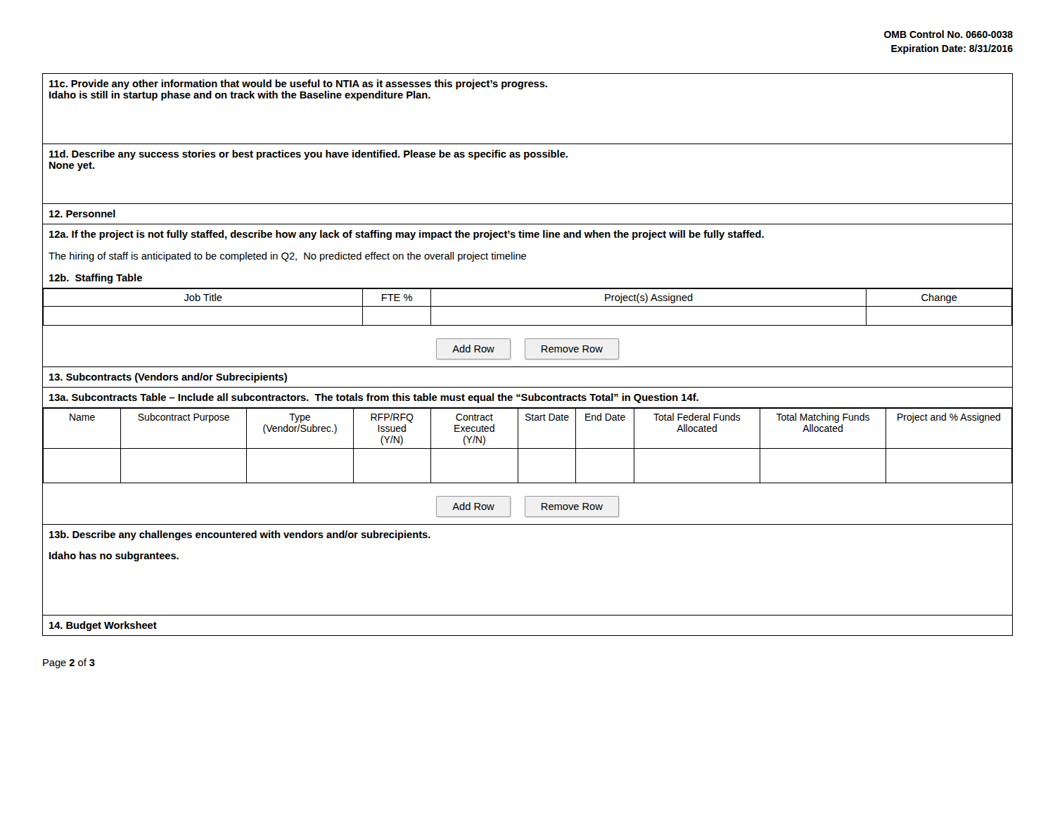OMB Control No. 0660-0038
Expiration Date: 8/31/2016
| 11c. Provide any other information that would be useful to NTIA as it assesses this project’s progress. Idaho is still in startup phase and on track with the Baseline expenditure Plan. |
| 11d. Describe any success stories or best practices you have identified. Please be as specific as possible. None yet. |
| 12. Personnel |
| 12a. If the project is not fully staffed, describe how any lack of staffing may impact the project’s time line and when the project will be fully staffed. The hiring of staff is anticipated to be completed in Q2, No predicted effect on the overall project timeline 12b. Staffing Table |
| / Job Title / FTE % / Project(s) Assigned / Change / / --- / --- / --- / --- / Add Row Remove Row |
| 13. Subcontracts (Vendors and/or Subrecipients) |
| 13a. Subcontracts Table – Include all subcontractors. The totals from this table must equal the “Subcontracts Total” in Question 14f. |
| / Name / Subcontract Purpose / Type (Vendor/Subrec.) / RFP/RFQ Issued (Y/N) / Contract Executed (Y/N) / Start Date / End Date / Total Federal Funds Allocated / Total Matching Funds Allocated / Project and % Assigned / / --- / --- / --- / --- / --- / --- / --- / --- / --- / --- / Add Row Remove Row |
| 13b. Describe any challenges encountered with vendors and/or subrecipients. Idaho has no subgrantees. |
| 14. Budget Worksheet |
Page 2 of 3